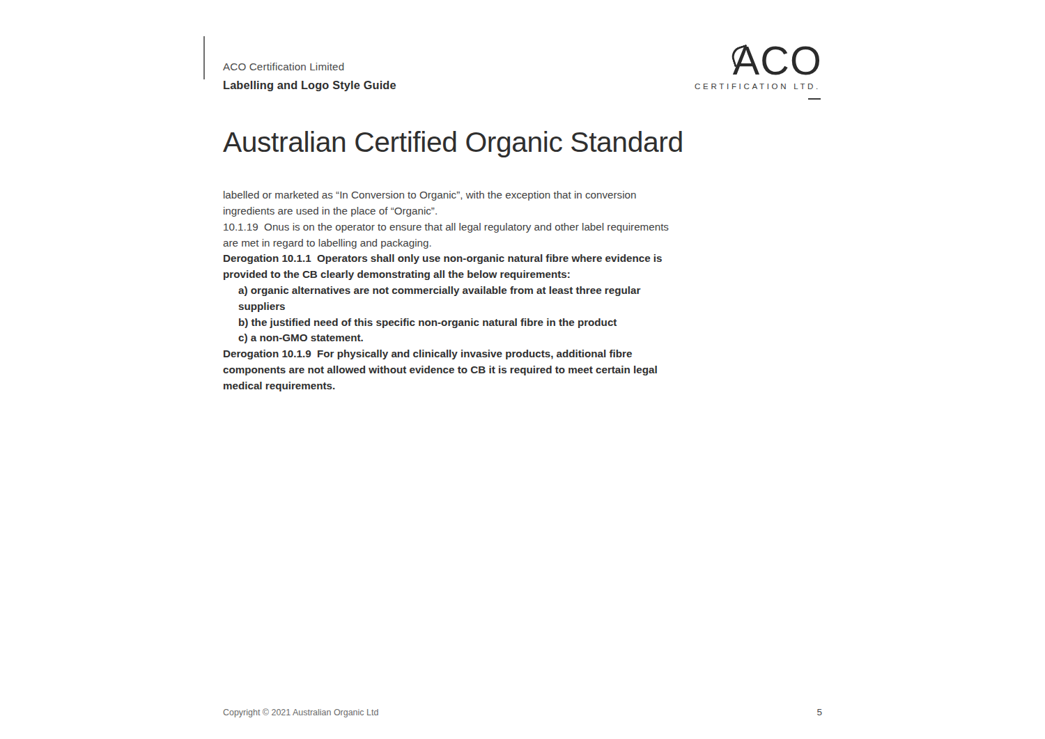ACO Certification Limited
Labelling and Logo Style Guide
ACO
CERTIFICATION LTD.
Australian Certified Organic Standard
labelled or marketed as “In Conversion to Organic”, with the exception that in conversion ingredients are used in the place of “Organic”.
10.1.19 Onus is on the operator to ensure that all legal regulatory and other label requirements are met in regard to labelling and packaging.
Derogation 10.1.1 Operators shall only use non-organic natural fibre where evidence is provided to the CB clearly demonstrating all the below requirements: a) organic alternatives are not commercially available from at least three regular suppliers
b) the justified need of this specific non-organic natural fibre in the product
c) a non-GMO statement.
Derogation 10.1.9 For physically and clinically invasive products, additional fibre components are not allowed without evidence to CB it is required to meet certain legal medical requirements.
Copyright © 2021 Australian Organic Ltd
5